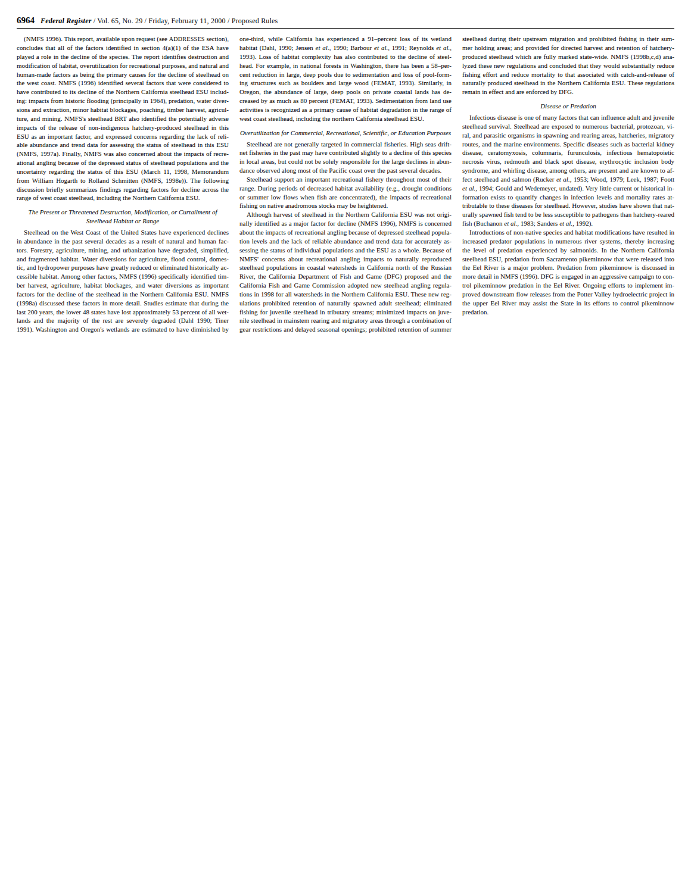6964 Federal Register / Vol. 65, No. 29 / Friday, February 11, 2000 / Proposed Rules
(NMFS 1996). This report, available upon request (see ADDRESSES section), concludes that all of the factors identified in section 4(a)(1) of the ESA have played a role in the decline of the species. The report identifies destruction and modification of habitat, overutilization for recreational purposes, and natural and human-made factors as being the primary causes for the decline of steelhead on the west coast. NMFS (1996) identified several factors that were considered to have contributed to its decline of the Northern California steelhead ESU including: impacts from historic flooding (principally in 1964), predation, water diversions and extraction, minor habitat blockages, poaching, timber harvest, agriculture, and mining. NMFS's steelhead BRT also identified the potentially adverse impacts of the release of non-indigenous hatchery-produced steelhead in this ESU as an important factor, and expressed concerns regarding the lack of reliable abundance and trend data for assessing the status of steelhead in this ESU (NMFS, 1997a). Finally, NMFS was also concerned about the impacts of recreational angling because of the depressed status of steelhead populations and the uncertainty regarding the status of this ESU (March 11, 1998, Memorandum from William Hogarth to Rolland Schmitten (NMFS, 1998e)). The following discussion briefly summarizes findings regarding factors for decline across the range of west coast steelhead, including the Northern California ESU.
The Present or Threatened Destruction, Modification, or Curtailment of Steelhead Habitat or Range
Steelhead on the West Coast of the United States have experienced declines in abundance in the past several decades as a result of natural and human factors. Forestry, agriculture, mining, and urbanization have degraded, simplified, and fragmented habitat. Water diversions for agriculture, flood control, domestic, and hydropower purposes have greatly reduced or eliminated historically accessible habitat. Among other factors, NMFS (1996) specifically identified timber harvest, agriculture, habitat blockages, and water diversions as important factors for the decline of the steelhead in the Northern California ESU. NMFS (1998a) discussed these factors in more detail. Studies estimate that during the last 200 years, the lower 48 states have lost approximately 53 percent of all wetlands and the majority of the rest are severely degraded (Dahl 1990; Tiner 1991). Washington and Oregon's wetlands are estimated to have diminished by one-third, while California has experienced a 91–percent loss of its wetland habitat (Dahl, 1990; Jensen et al., 1990; Barbour et al., 1991; Reynolds et al., 1993). Loss of habitat complexity has also contributed to the decline of steelhead. For example, in national forests in Washington, there has been a 58–percent reduction in large, deep pools due to sedimentation and loss of pool-forming structures such as boulders and large wood (FEMAT, 1993). Similarly, in Oregon, the abundance of large, deep pools on private coastal lands has decreased by as much as 80 percent (FEMAT, 1993). Sedimentation from land use activities is recognized as a primary cause of habitat degradation in the range of west coast steelhead, including the northern California steelhead ESU.
Overutilization for Commercial, Recreational, Scientific, or Education Purposes
Steelhead are not generally targeted in commercial fisheries. High seas driftnet fisheries in the past may have contributed slightly to a decline of this species in local areas, but could not be solely responsible for the large declines in abundance observed along most of the Pacific coast over the past several decades.
Steelhead support an important recreational fishery throughout most of their range. During periods of decreased habitat availability (e.g., drought conditions or summer low flows when fish are concentrated), the impacts of recreational fishing on native anadromous stocks may be heightened.
Although harvest of steelhead in the Northern California ESU was not originally identified as a major factor for decline (NMFS 1996), NMFS is concerned about the impacts of recreational angling because of depressed steelhead population levels and the lack of reliable abundance and trend data for accurately assessing the status of individual populations and the ESU as a whole. Because of NMFS' concerns about recreational angling impacts to naturally reproduced steelhead populations in coastal watersheds in California north of the Russian River, the California Department of Fish and Game (DFG) proposed and the California Fish and Game Commission adopted new steelhead angling regulations in 1998 for all watersheds in the Northern California ESU. These new regulations prohibited retention of naturally spawned adult steelhead; eliminated fishing for juvenile steelhead in tributary streams; minimized impacts on juvenile steelhead in mainstem rearing and migratory areas through a combination of gear restrictions and delayed seasonal openings; prohibited retention of summer steelhead during their upstream migration and prohibited fishing in their summer holding areas; and provided for directed harvest and retention of hatchery-produced steelhead which are fully marked state-wide. NMFS (1998b,c,d) analyzed these new regulations and concluded that they would substantially reduce fishing effort and reduce mortality to that associated with catch-and-release of naturally produced steelhead in the Northern California ESU. These regulations remain in effect and are enforced by DFG.
Disease or Predation
Infectious disease is one of many factors that can influence adult and juvenile steelhead survival. Steelhead are exposed to numerous bacterial, protozoan, viral, and parasitic organisms in spawning and rearing areas, hatcheries, migratory routes, and the marine environments. Specific diseases such as bacterial kidney disease, ceratomyxosis, columnaris, furunculosis, infectious hematopoietic necrosis virus, redmouth and black spot disease, erythrocytic inclusion body syndrome, and whirling disease, among others, are present and are known to affect steelhead and salmon (Rucker et al., 1953; Wood, 1979; Leek, 1987; Foott et al., 1994; Gould and Wedemeyer, undated). Very little current or historical information exists to quantify changes in infection levels and mortality rates attributable to these diseases for steelhead. However, studies have shown that naturally spawned fish tend to be less susceptible to pathogens than hatchery-reared fish (Buchanon et al., 1983; Sanders et al., 1992).
Introductions of non-native species and habitat modifications have resulted in increased predator populations in numerous river systems, thereby increasing the level of predation experienced by salmonids. In the Northern California steelhead ESU, predation from Sacramento pikeminnow that were released into the Eel River is a major problem. Predation from pikeminnow is discussed in more detail in NMFS (1996). DFG is engaged in an aggressive campaign to control pikeminnow predation in the Eel River. Ongoing efforts to implement improved downstream flow releases from the Potter Valley hydroelectric project in the upper Eel River may assist the State in its efforts to control pikeminnow predation.